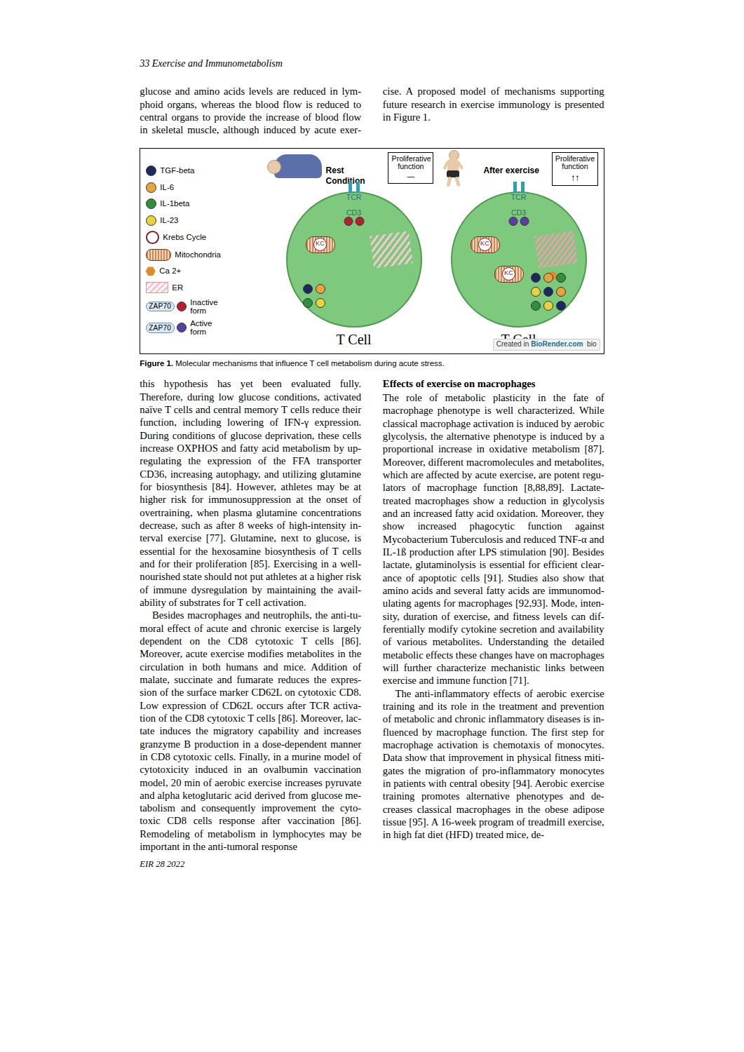33 Exercise and Immunometabolism
glucose and amino acids levels are reduced in lymphoid organs, whereas the blood flow is reduced to central organs to provide the increase of blood flow in skeletal muscle, although induced by acute exercise. A proposed model of mechanisms supporting future research in exercise immunology is presented in Figure 1.
TGF-beta
IL-6
IL-1beta
IL-23
Krebs Cycle
Mitochondria
Ca 2+
ER
ZAP70 Inactive
form
ZAP70 Active
form
Rest Condition
Proliferative
function—
TCR
CD3
KC
T Cell
After exercise
Proliferative
function↑↑
TCR
CD3
KC
KC
T Cell
Created in BioRender.com bio
Figure 1. Molecular mechanisms that influence T cell metabolism during acute stress.
this hypothesis has yet been evaluated fully. Therefore, during low glucose conditions, activated naïve T cells and central memory T cells reduce their function, including lowering of IFN-γ expression. During conditions of glucose deprivation, these cells increase OXPHOS and fatty acid metabolism by upregulating the expression of the FFA transporter CD36, increasing autophagy, and utilizing glutamine for biosynthesis [84]. However, athletes may be at higher risk for immunosuppression at the onset of overtraining, when plasma glutamine concentrations decrease, such as after 8 weeks of high-intensity interval exercise [77]. Glutamine, next to glucose, is essential for the hexosamine biosynthesis of T cells and for their proliferation [85]. Exercising in a well-nourished state should not put athletes at a higher risk of immune dysregulation by maintaining the availability of substrates for T cell activation.
Besides macrophages and neutrophils, the anti-tumoral effect of acute and chronic exercise is largely dependent on the CD8 cytotoxic T cells [86]. Moreover, acute exercise modifies metabolites in the circulation in both humans and mice. Addition of malate, succinate and fumarate reduces the expression of the surface marker CD62L on cytotoxic CD8. Low expression of CD62L occurs after TCR activation of the CD8 cytotoxic T cells [86]. Moreover, lactate induces the migratory capability and increases granzyme B production in a dose-dependent manner in CD8 cytotoxic cells. Finally, in a murine model of cytotoxicity induced in an ovalbumin vaccination model, 20 min of aerobic exercise increases pyruvate and alpha ketoglutaric acid derived from glucose metabolism and consequently improvement the cytotoxic CD8 cells response after vaccination [86]. Remodeling of metabolism in lymphocytes may be important in the anti-tumoral response
Effects of exercise on macrophages
The role of metabolic plasticity in the fate of macrophage phenotype is well characterized. While classical macrophage activation is induced by aerobic glycolysis, the alternative phenotype is induced by a proportional increase in oxidative metabolism [87]. Moreover, different macromolecules and metabolites, which are affected by acute exercise, are potent regulators of macrophage function [8,88,89]. Lactate-treated macrophages show a reduction in glycolysis and an increased fatty acid oxidation. Moreover, they show increased phagocytic function against Mycobacterium Tuberculosis and reduced TNF-α and IL-1ß production after LPS stimulation [90]. Besides lactate, glutaminolysis is essential for efficient clearance of apoptotic cells [91]. Studies also show that amino acids and several fatty acids are immunomodulating agents for macrophages [92,93]. Mode, intensity, duration of exercise, and fitness levels can differentially modify cytokine secretion and availability of various metabolites. Understanding the detailed metabolic effects these changes have on macrophages will further characterize mechanistic links between exercise and immune function [71].
The anti-inflammatory effects of aerobic exercise training and its role in the treatment and prevention of metabolic and chronic inflammatory diseases is influenced by macrophage function. The first step for macrophage activation is chemotaxis of monocytes. Data show that improvement in physical fitness mitigates the migration of pro-inflammatory monocytes in patients with central obesity [94]. Aerobic exercise training promotes alternative phenotypes and decreases classical macrophages in the obese adipose tissue [95]. A 16-week program of treadmill exercise, in high fat diet (HFD) treated mice, de-
EIR 28 2022